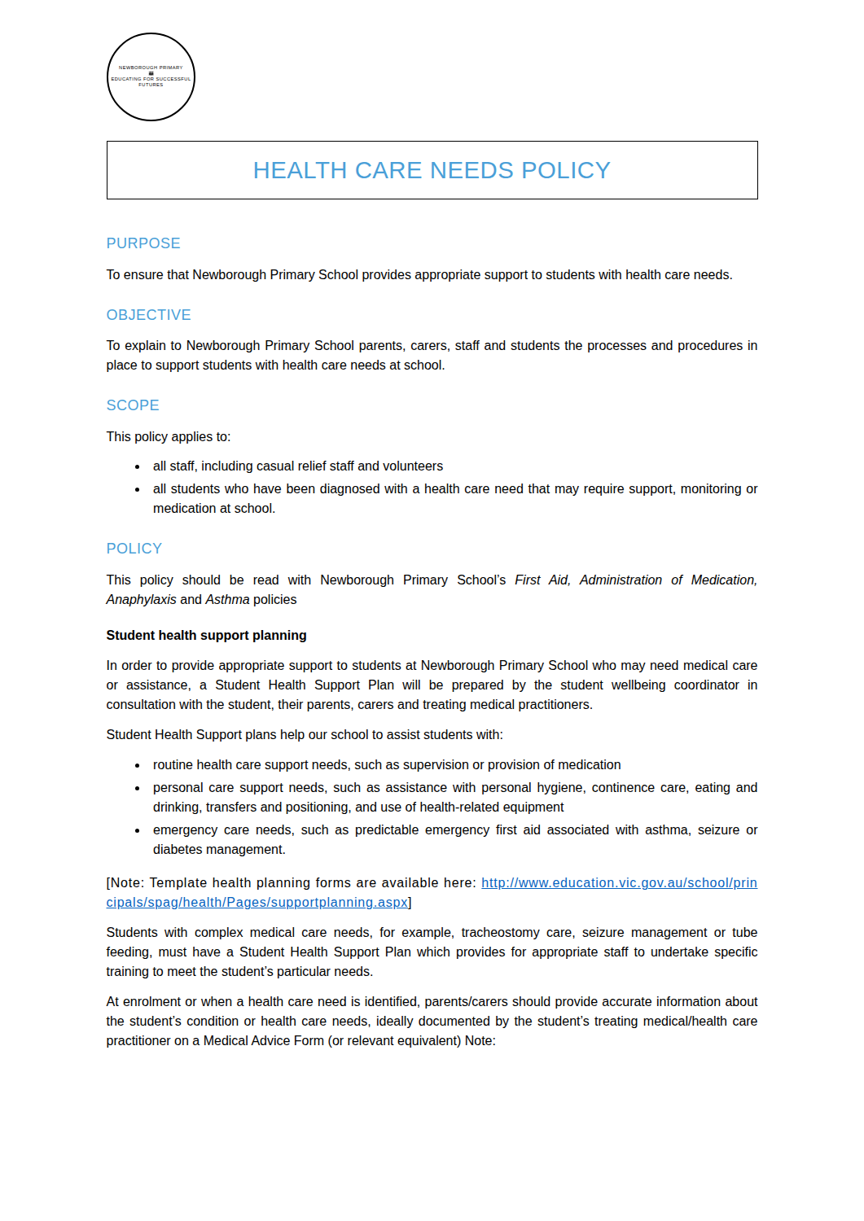NEWBOROUGH PRIMARY
👪
Educating for Successful Futures
HEALTH CARE NEEDS POLICY
Purpose
To ensure that Newborough Primary School provides appropriate support to students with health care needs.
Objective
To explain to Newborough Primary School parents, carers, staff and students the processes and procedures in place to support students with health care needs at school.
Scope
This policy applies to:
all staff, including casual relief staff and volunteers
all students who have been diagnosed with a health care need that may require support, monitoring or medication at school.
Policy
This policy should be read with Newborough Primary School’s First Aid, Administration of Medication, Anaphylaxis and Asthma policies
Student health support planning
In order to provide appropriate support to students at Newborough Primary School who may need medical care or assistance, a Student Health Support Plan will be prepared by the student wellbeing coordinator in consultation with the student, their parents, carers and treating medical practitioners.
Student Health Support plans help our school to assist students with:
routine health care support needs, such as supervision or provision of medication
personal care support needs, such as assistance with personal hygiene, continence care, eating and drinking, transfers and positioning, and use of health-related equipment
emergency care needs, such as predictable emergency first aid associated with asthma, seizure or diabetes management.
[Note: Template health planning forms are available here: http://www.education.vic.gov.au/school/principals/spag/health/Pages/supportplanning.aspx]
Students with complex medical care needs, for example, tracheostomy care, seizure management or tube feeding, must have a Student Health Support Plan which provides for appropriate staff to undertake specific training to meet the student’s particular needs.
At enrolment or when a health care need is identified, parents/carers should provide accurate information about the student’s condition or health care needs, ideally documented by the student’s treating medical/health care practitioner on a Medical Advice Form (or relevant equivalent) Note: